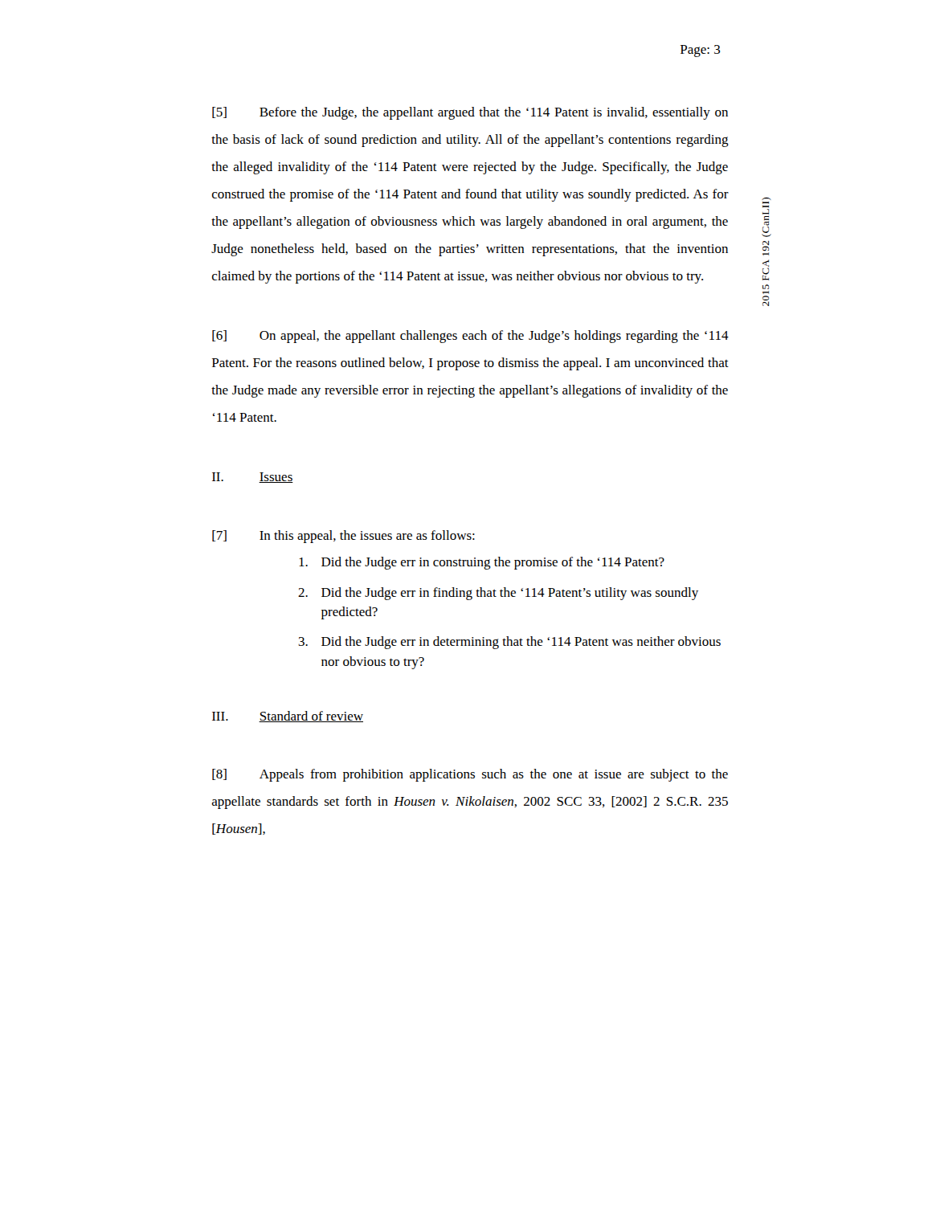Page: 3
2015 FCA 192 (CanLII)
[5] Before the Judge, the appellant argued that the ‘114 Patent is invalid, essentially on the basis of lack of sound prediction and utility. All of the appellant’s contentions regarding the alleged invalidity of the ‘114 Patent were rejected by the Judge. Specifically, the Judge construed the promise of the ‘114 Patent and found that utility was soundly predicted. As for the appellant’s allegation of obviousness which was largely abandoned in oral argument, the Judge nonetheless held, based on the parties’ written representations, that the invention claimed by the portions of the ‘114 Patent at issue, was neither obvious nor obvious to try.
[6] On appeal, the appellant challenges each of the Judge’s holdings regarding the ‘114 Patent. For the reasons outlined below, I propose to dismiss the appeal. I am unconvinced that the Judge made any reversible error in rejecting the appellant’s allegations of invalidity of the ‘114 Patent.
II. Issues
[7] In this appeal, the issues are as follows:
Did the Judge err in construing the promise of the ‘114 Patent?
Did the Judge err in finding that the ‘114 Patent’s utility was soundly predicted?
Did the Judge err in determining that the ‘114 Patent was neither obvious nor obvious to try?
III. Standard of review
[8] Appeals from prohibition applications such as the one at issue are subject to the appellate standards set forth in Housen v. Nikolaisen, 2002 SCC 33, [2002] 2 S.C.R. 235 [Housen],